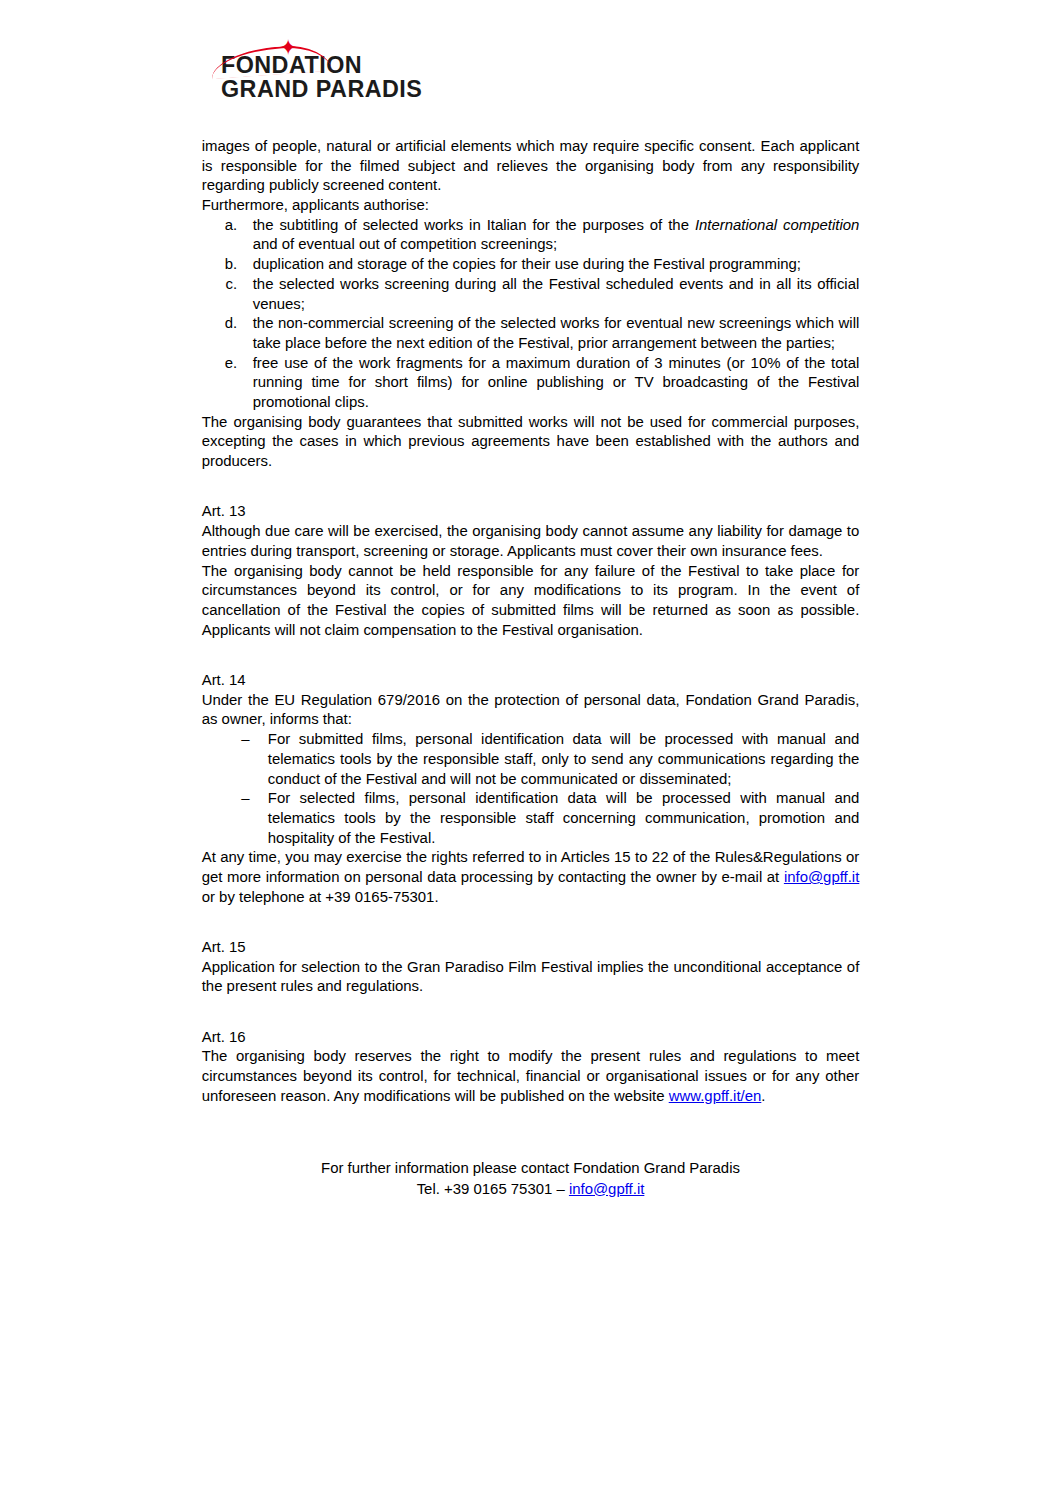✦ FONDATION GRAND PARADIS
images of people, natural or artificial elements which may require specific consent. Each applicant is responsible for the filmed subject and relieves the organising body from any responsibility regarding publicly screened content.
Furthermore, applicants authorise:
the subtitling of selected works in Italian for the purposes of the International competition and of eventual out of competition screenings;
duplication and storage of the copies for their use during the Festival programming;
the selected works screening during all the Festival scheduled events and in all its official venues;
the non-commercial screening of the selected works for eventual new screenings which will take place before the next edition of the Festival, prior arrangement between the parties;
free use of the work fragments for a maximum duration of 3 minutes (or 10% of the total running time for short films) for online publishing or TV broadcasting of the Festival promotional clips.
The organising body guarantees that submitted works will not be used for commercial purposes, excepting the cases in which previous agreements have been established with the authors and producers.
Art. 13
Although due care will be exercised, the organising body cannot assume any liability for damage to entries during transport, screening or storage. Applicants must cover their own insurance fees.
The organising body cannot be held responsible for any failure of the Festival to take place for circumstances beyond its control, or for any modifications to its program. In the event of cancellation of the Festival the copies of submitted films will be returned as soon as possible. Applicants will not claim compensation to the Festival organisation.
Art. 14
Under the EU Regulation 679/2016 on the protection of personal data, Fondation Grand Paradis, as owner, informs that:
For submitted films, personal identification data will be processed with manual and telematics tools by the responsible staff, only to send any communications regarding the conduct of the Festival and will not be communicated or disseminated;
For selected films, personal identification data will be processed with manual and telematics tools by the responsible staff concerning communication, promotion and hospitality of the Festival.
At any time, you may exercise the rights referred to in Articles 15 to 22 of the Rules&Regulations or get more information on personal data processing by contacting the owner by e-mail at info@gpff.it or by telephone at +39 0165-75301.
Art. 15
Application for selection to the Gran Paradiso Film Festival implies the unconditional acceptance of the present rules and regulations.
Art. 16
The organising body reserves the right to modify the present rules and regulations to meet circumstances beyond its control, for technical, financial or organisational issues or for any other unforeseen reason. Any modifications will be published on the website www.gpff.it/en.
For further information please contact Fondation Grand Paradis
Tel. +39 0165 75301 – info@gpff.it